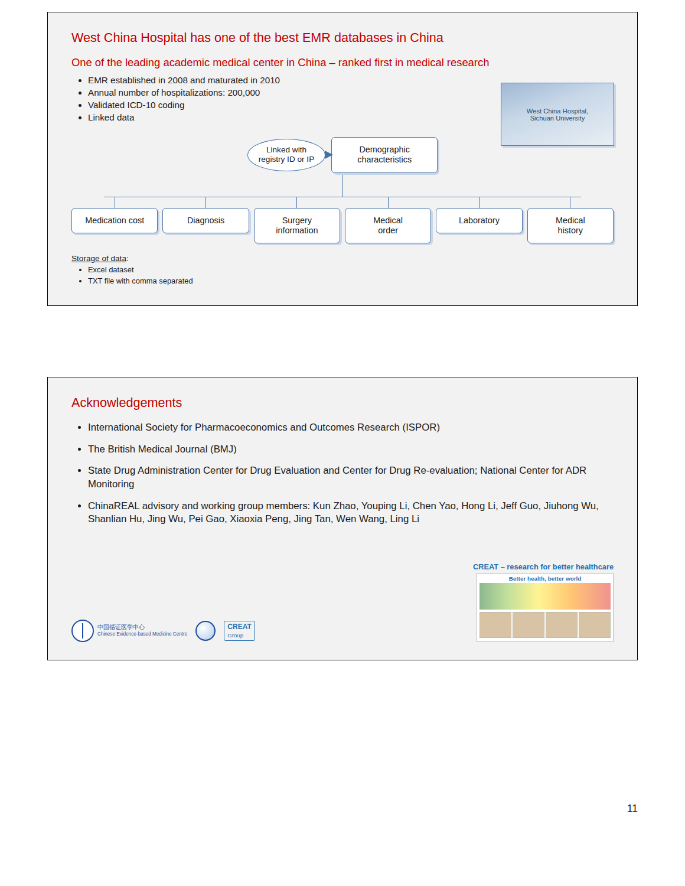West China Hospital has one of the best EMR databases in China
One of the leading academic medical center in China – ranked first in medical research
EMR established in 2008 and maturated in 2010
Annual number of hospitalizations: 200,000
Validated ICD-10 coding
Linked data
West China Hospital,
Sichuan University
Linked with
registry ID or IP
Demographic
characteristics
Medication cost
Diagnosis
Surgery
information
Medical
order
Laboratory
Medical
history
Storage of data:
Excel dataset
TXT file with comma separated
Acknowledgements
International Society for Pharmacoeconomics and Outcomes Research (ISPOR)
The British Medical Journal (BMJ)
State Drug Administration Center for Drug Evaluation and Center for Drug Re-evaluation; National Center for ADR Monitoring
ChinaREAL advisory and working group members: Kun Zhao, Youping Li, Chen Yao, Hong Li, Jeff Guo, Jiuhong Wu, Shanlian Hu, Jing Wu, Pei Gao, Xiaoxia Peng, Jing Tan, Wen Wang, Ling Li
CREAT – research for better healthcare
Better health, better world
中国循证医学中心
Chinese Evidence-based Medicine Centre
CREAT
Group
11